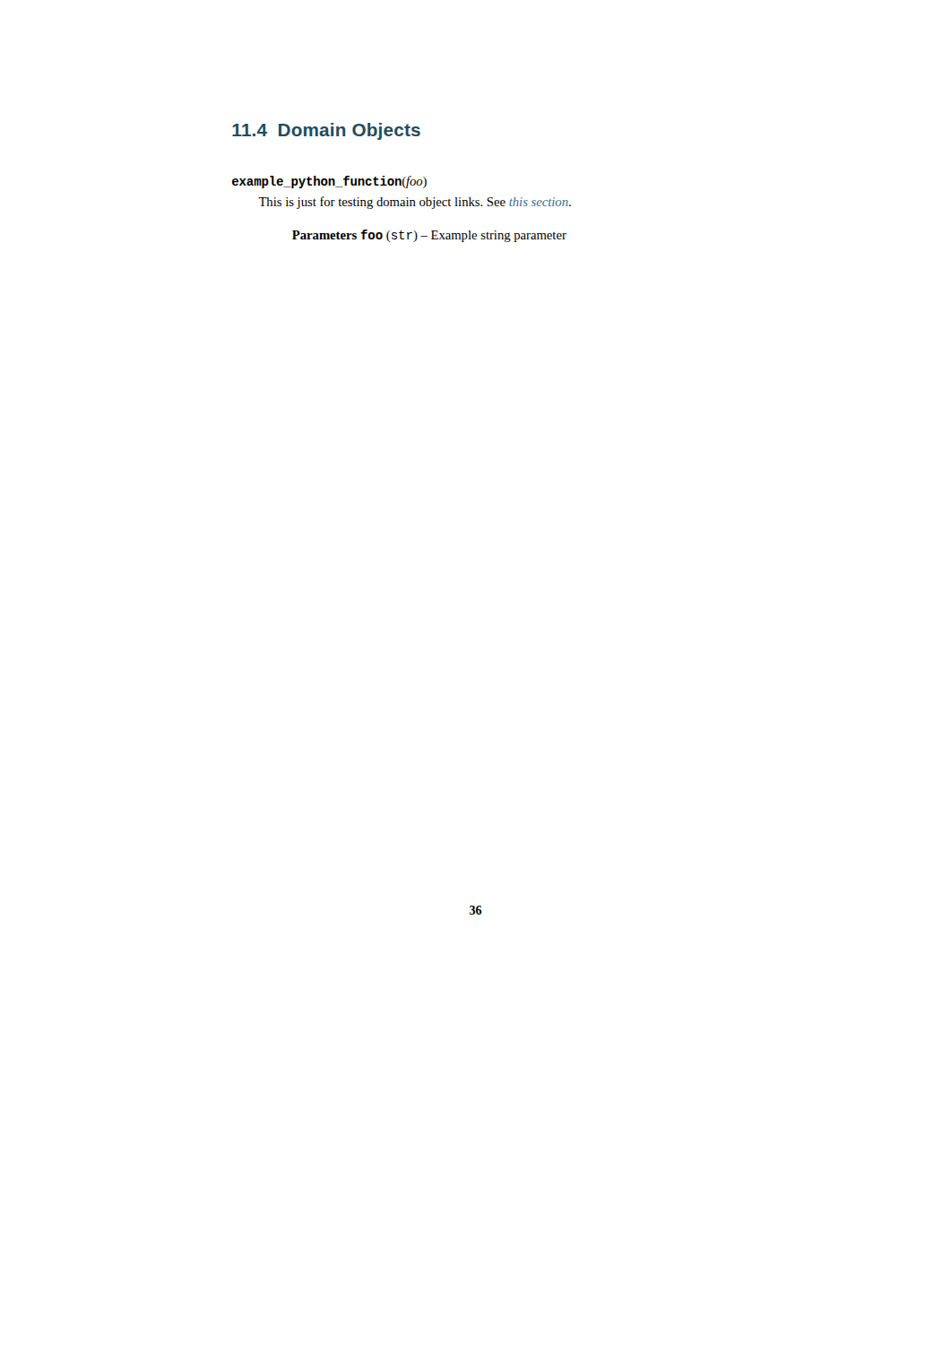11.4 Domain Objects
example_python_function(foo)
This is just for testing domain object links. See this section.
Parameters foo (str) – Example string parameter
36